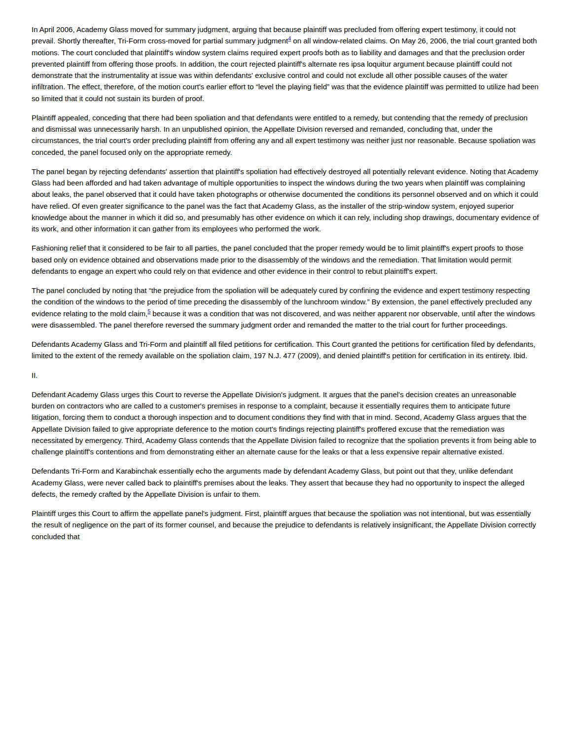In April 2006, Academy Glass moved for summary judgment, arguing that because plaintiff was precluded from offering expert testimony, it could not prevail. Shortly thereafter, Tri-Form cross-moved for partial summary judgment4 on all window-related claims. On May 26, 2006, the trial court granted both motions. The court concluded that plaintiff's window system claims required expert proofs both as to liability and damages and that the preclusion order prevented plaintiff from offering those proofs. In addition, the court rejected plaintiff's alternate res ipsa loquitur argument because plaintiff could not demonstrate that the instrumentality at issue was within defendants' exclusive control and could not exclude all other possible causes of the water infiltration. The effect, therefore, of the motion court's earlier effort to “level the playing field” was that the evidence plaintiff was permitted to utilize had been so limited that it could not sustain its burden of proof.
Plaintiff appealed, conceding that there had been spoliation and that defendants were entitled to a remedy, but contending that the remedy of preclusion and dismissal was unnecessarily harsh. In an unpublished opinion, the Appellate Division reversed and remanded, concluding that, under the circumstances, the trial court's order precluding plaintiff from offering any and all expert testimony was neither just nor reasonable. Because spoliation was conceded, the panel focused only on the appropriate remedy.
The panel began by rejecting defendants' assertion that plaintiff's spoliation had effectively destroyed all potentially relevant evidence. Noting that Academy Glass had been afforded and had taken advantage of multiple opportunities to inspect the windows during the two years when plaintiff was complaining about leaks, the panel observed that it could have taken photographs or otherwise documented the conditions its personnel observed and on which it could have relied. Of even greater significance to the panel was the fact that Academy Glass, as the installer of the strip-window system, enjoyed superior knowledge about the manner in which it did so, and presumably has other evidence on which it can rely, including shop drawings, documentary evidence of its work, and other information it can gather from its employees who performed the work.
Fashioning relief that it considered to be fair to all parties, the panel concluded that the proper remedy would be to limit plaintiff's expert proofs to those based only on evidence obtained and observations made prior to the disassembly of the windows and the remediation. That limitation would permit defendants to engage an expert who could rely on that evidence and other evidence in their control to rebut plaintiff's expert.
The panel concluded by noting that “the prejudice from the spoliation will be adequately cured by confining the evidence and expert testimony respecting the condition of the windows to the period of time preceding the disassembly of the lunchroom window.” By extension, the panel effectively precluded any evidence relating to the mold claim,5 because it was a condition that was not discovered, and was neither apparent nor observable, until after the windows were disassembled. The panel therefore reversed the summary judgment order and remanded the matter to the trial court for further proceedings.
Defendants Academy Glass and Tri-Form and plaintiff all filed petitions for certification. This Court granted the petitions for certification filed by defendants, limited to the extent of the remedy available on the spoliation claim, 197 N.J. 477 (2009), and denied plaintiff's petition for certification in its entirety. Ibid.
II.
Defendant Academy Glass urges this Court to reverse the Appellate Division's judgment. It argues that the panel's decision creates an unreasonable burden on contractors who are called to a customer's premises in response to a complaint, because it essentially requires them to anticipate future litigation, forcing them to conduct a thorough inspection and to document conditions they find with that in mind. Second, Academy Glass argues that the Appellate Division failed to give appropriate deference to the motion court's findings rejecting plaintiff's proffered excuse that the remediation was necessitated by emergency. Third, Academy Glass contends that the Appellate Division failed to recognize that the spoliation prevents it from being able to challenge plaintiff's contentions and from demonstrating either an alternate cause for the leaks or that a less expensive repair alternative existed.
Defendants Tri-Form and Karabinchak essentially echo the arguments made by defendant Academy Glass, but point out that they, unlike defendant Academy Glass, were never called back to plaintiff's premises about the leaks. They assert that because they had no opportunity to inspect the alleged defects, the remedy crafted by the Appellate Division is unfair to them.
Plaintiff urges this Court to affirm the appellate panel's judgment. First, plaintiff argues that because the spoliation was not intentional, but was essentially the result of negligence on the part of its former counsel, and because the prejudice to defendants is relatively insignificant, the Appellate Division correctly concluded that